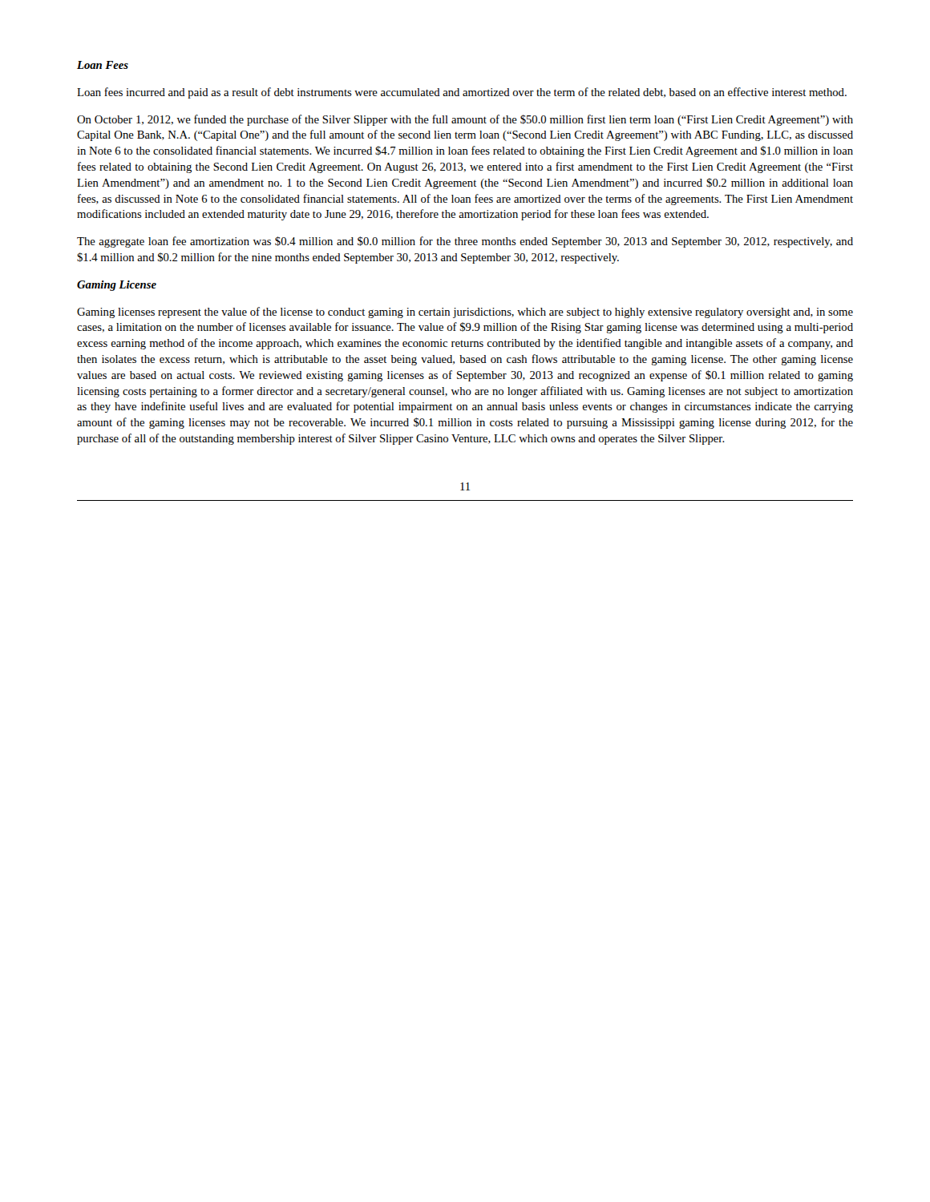Loan Fees
Loan fees incurred and paid as a result of debt instruments were accumulated and amortized over the term of the related debt, based on an effective interest method.
On October 1, 2012, we funded the purchase of the Silver Slipper with the full amount of the $50.0 million first lien term loan (“First Lien Credit Agreement”) with Capital One Bank, N.A. (“Capital One”) and the full amount of the second lien term loan (“Second Lien Credit Agreement”) with ABC Funding, LLC, as discussed in Note 6 to the consolidated financial statements. We incurred $4.7 million in loan fees related to obtaining the First Lien Credit Agreement and $1.0 million in loan fees related to obtaining the Second Lien Credit Agreement. On August 26, 2013, we entered into a first amendment to the First Lien Credit Agreement (the “First Lien Amendment”) and an amendment no. 1 to the Second Lien Credit Agreement (the “Second Lien Amendment”) and incurred $0.2 million in additional loan fees, as discussed in Note 6 to the consolidated financial statements. All of the loan fees are amortized over the terms of the agreements. The First Lien Amendment modifications included an extended maturity date to June 29, 2016, therefore the amortization period for these loan fees was extended.
The aggregate loan fee amortization was $0.4 million and $0.0 million for the three months ended September 30, 2013 and September 30, 2012, respectively, and $1.4 million and $0.2 million for the nine months ended September 30, 2013 and September 30, 2012, respectively.
Gaming License
Gaming licenses represent the value of the license to conduct gaming in certain jurisdictions, which are subject to highly extensive regulatory oversight and, in some cases, a limitation on the number of licenses available for issuance. The value of $9.9 million of the Rising Star gaming license was determined using a multi-period excess earning method of the income approach, which examines the economic returns contributed by the identified tangible and intangible assets of a company, and then isolates the excess return, which is attributable to the asset being valued, based on cash flows attributable to the gaming license. The other gaming license values are based on actual costs. We reviewed existing gaming licenses as of September 30, 2013 and recognized an expense of $0.1 million related to gaming licensing costs pertaining to a former director and a secretary/general counsel, who are no longer affiliated with us. Gaming licenses are not subject to amortization as they have indefinite useful lives and are evaluated for potential impairment on an annual basis unless events or changes in circumstances indicate the carrying amount of the gaming licenses may not be recoverable. We incurred $0.1 million in costs related to pursuing a Mississippi gaming license during 2012, for the purchase of all of the outstanding membership interest of Silver Slipper Casino Venture, LLC which owns and operates the Silver Slipper.
11